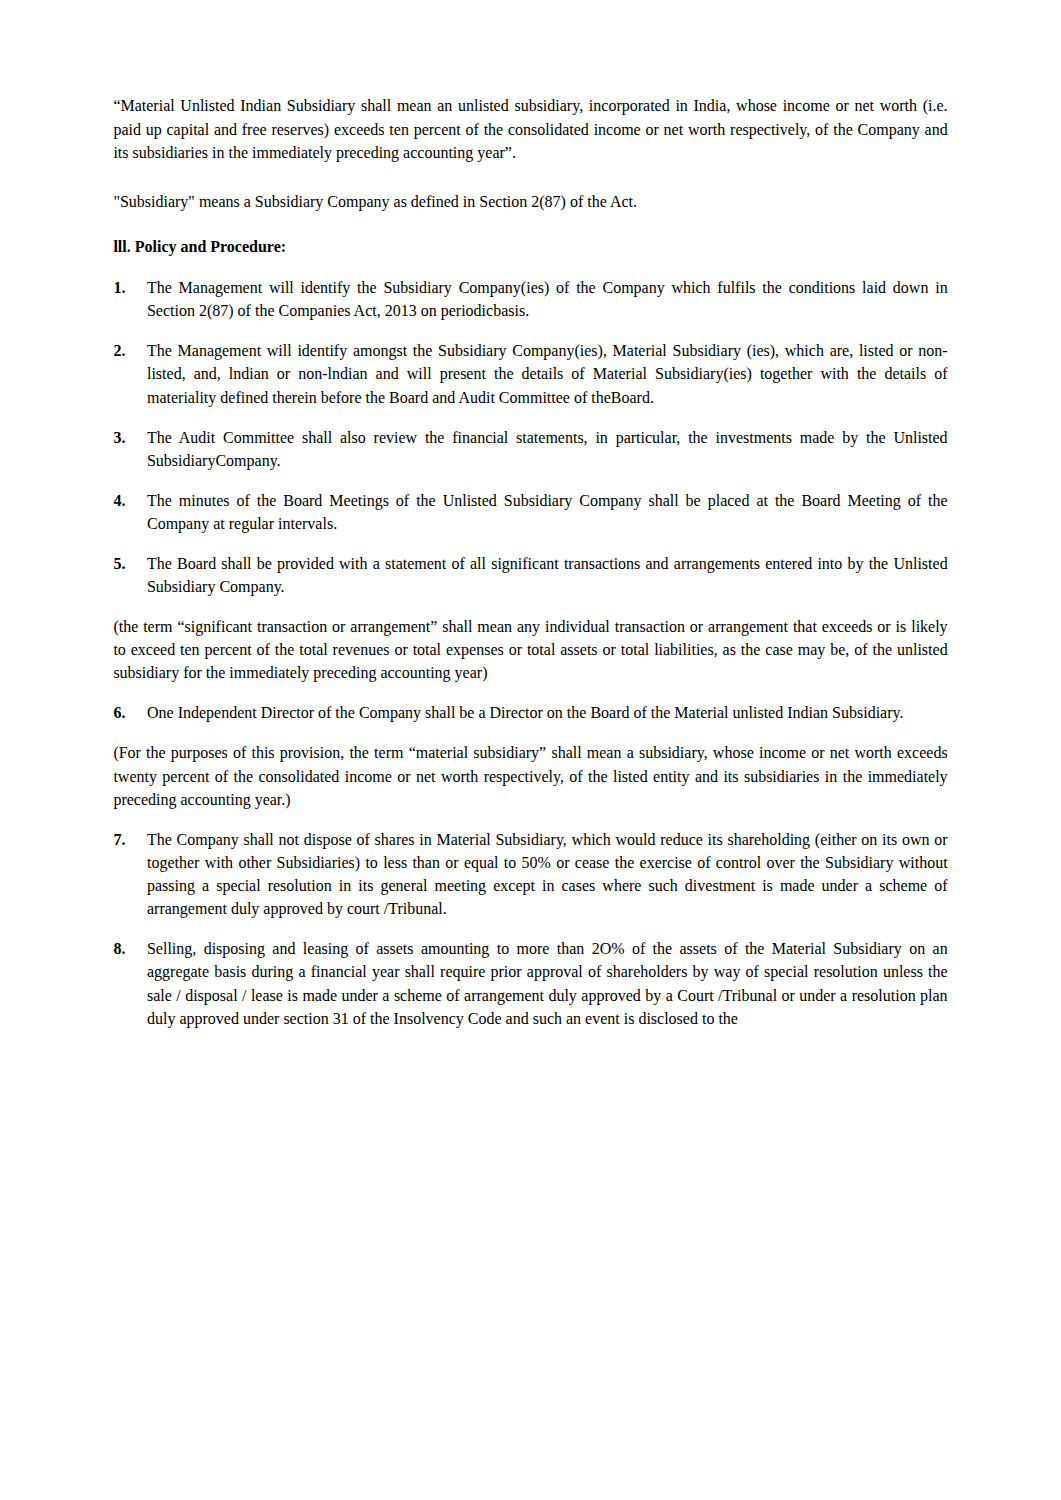“Material Unlisted Indian Subsidiary shall mean an unlisted subsidiary, incorporated in India, whose income or net worth (i.e. paid up capital and free reserves) exceeds ten percent of the consolidated income or net worth respectively, of the Company and its subsidiaries in the immediately preceding accounting year”.
"Subsidiary" means a Subsidiary Company as defined in Section 2(87) of the Act.
lll. Policy and Procedure:
1. The Management will identify the Subsidiary Company(ies) of the Company which fulfils the conditions laid down in Section 2(87) of the Companies Act, 2013 on periodicbasis.
2. The Management will identify amongst the Subsidiary Company(ies), Material Subsidiary (ies), which are, listed or non-listed, and, lndian or non-lndian and will present the details of Material Subsidiary(ies) together with the details of materiality defined therein before the Board and Audit Committee of theBoard.
3. The Audit Committee shall also review the financial statements, in particular, the investments made by the Unlisted SubsidiaryCompany.
4. The minutes of the Board Meetings of the Unlisted Subsidiary Company shall be placed at the Board Meeting of the Company at regular intervals.
5. The Board shall be provided with a statement of all significant transactions and arrangements entered into by the Unlisted Subsidiary Company.
(the term “significant transaction or arrangement” shall mean any individual transaction or arrangement that exceeds or is likely to exceed ten percent of the total revenues or total expenses or total assets or total liabilities, as the case may be, of the unlisted subsidiary for the immediately preceding accounting year)
6. One Independent Director of the Company shall be a Director on the Board of the Material unlisted Indian Subsidiary.
(For the purposes of this provision, the term “material subsidiary” shall mean a subsidiary, whose income or net worth exceeds twenty percent of the consolidated income or net worth respectively, of the listed entity and its subsidiaries in the immediately preceding accounting year.)
7. The Company shall not dispose of shares in Material Subsidiary, which would reduce its shareholding (either on its own or together with other Subsidiaries) to less than or equal to 50% or cease the exercise of control over the Subsidiary without passing a special resolution in its general meeting except in cases where such divestment is made under a scheme of arrangement duly approved by court /Tribunal.
8. Selling, disposing and leasing of assets amounting to more than 2O% of the assets of the Material Subsidiary on an aggregate basis during a financial year shall require prior approval of shareholders by way of special resolution unless the sale / disposal / lease is made under a scheme of arrangement duly approved by a Court /Tribunal or under a resolution plan duly approved under section 31 of the Insolvency Code and such an event is disclosed to the